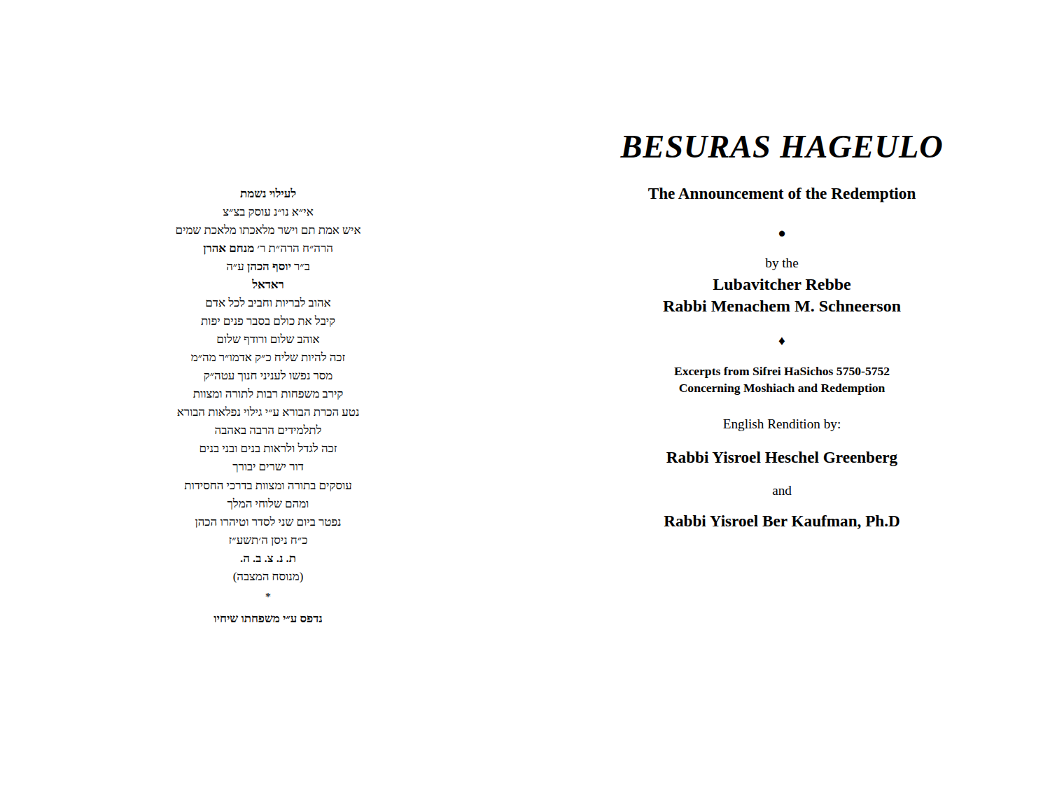לעילוי נשמת
אי״א נו״נ עוסק בצ״צ
איש אמת תם וישר מלאכתו מלאכת שמים
הרה״ח הרה״ת ר׳ מנחם אהרן
ב״ר יוסף הכהן ע״ה
ראדאל
אהוב לבריות וחביב לכל אדם
קיבל את כולם בסבר פנים יפות
אוהב שלום ורודף שלום
זכה להיות שליח כ״ק אדמו״ר מה״מ
מסר נפשו לעניני חנוך עטה״ק
קירב משפחות רבות לתורה ומצוות
נטע הכרת הבורא ע״י גילוי נפלאות הבורא
לתלמידים הרבה באהבה
זכה לגדל ולראות בנים ובני בנים
דור ישרים יבורך
עוסקים בתורה ומצוות בדרכי החסידות
ומהם שלוחי המלך
נפטר ביום שני לסדר וטיהרו הכהן
כ״ח ניסן ה׳תשע״ז
ת. נ. צ. ב. ה.
(מנוסח המצבה)
*
נדפס ע״י משפחתו שיחיו
BESURAS HAGEULO
The Announcement of the Redemption
●
by the
Lubavitcher Rebbe
Rabbi Menachem M. Schneerson
♦
Excerpts from Sifrei HaSichos 5750-5752
Concerning Moshiach and Redemption
English Rendition by:
Rabbi Yisroel Heschel Greenberg
and
Rabbi Yisroel Ber Kaufman, Ph.D